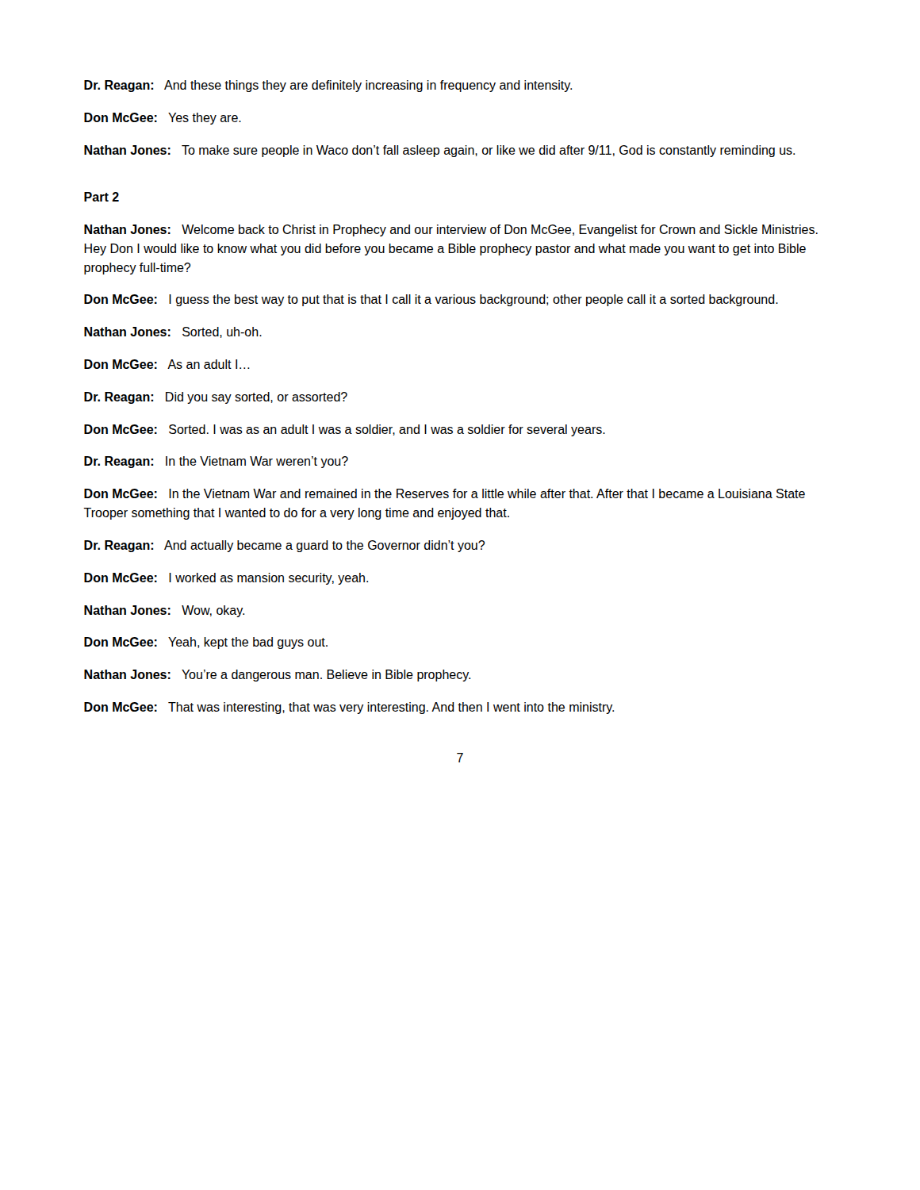Dr. Reagan: And these things they are definitely increasing in frequency and intensity.
Don McGee: Yes they are.
Nathan Jones: To make sure people in Waco don’t fall asleep again, or like we did after 9/11, God is constantly reminding us.
Part 2
Nathan Jones: Welcome back to Christ in Prophecy and our interview of Don McGee, Evangelist for Crown and Sickle Ministries. Hey Don I would like to know what you did before you became a Bible prophecy pastor and what made you want to get into Bible prophecy full-time?
Don McGee: I guess the best way to put that is that I call it a various background; other people call it a sorted background.
Nathan Jones: Sorted, uh-oh.
Don McGee: As an adult I…
Dr. Reagan: Did you say sorted, or assorted?
Don McGee: Sorted. I was as an adult I was a soldier, and I was a soldier for several years.
Dr. Reagan: In the Vietnam War weren’t you?
Don McGee: In the Vietnam War and remained in the Reserves for a little while after that. After that I became a Louisiana State Trooper something that I wanted to do for a very long time and enjoyed that.
Dr. Reagan: And actually became a guard to the Governor didn’t you?
Don McGee: I worked as mansion security, yeah.
Nathan Jones: Wow, okay.
Don McGee: Yeah, kept the bad guys out.
Nathan Jones: You’re a dangerous man. Believe in Bible prophecy.
Don McGee: That was interesting, that was very interesting. And then I went into the ministry.
7